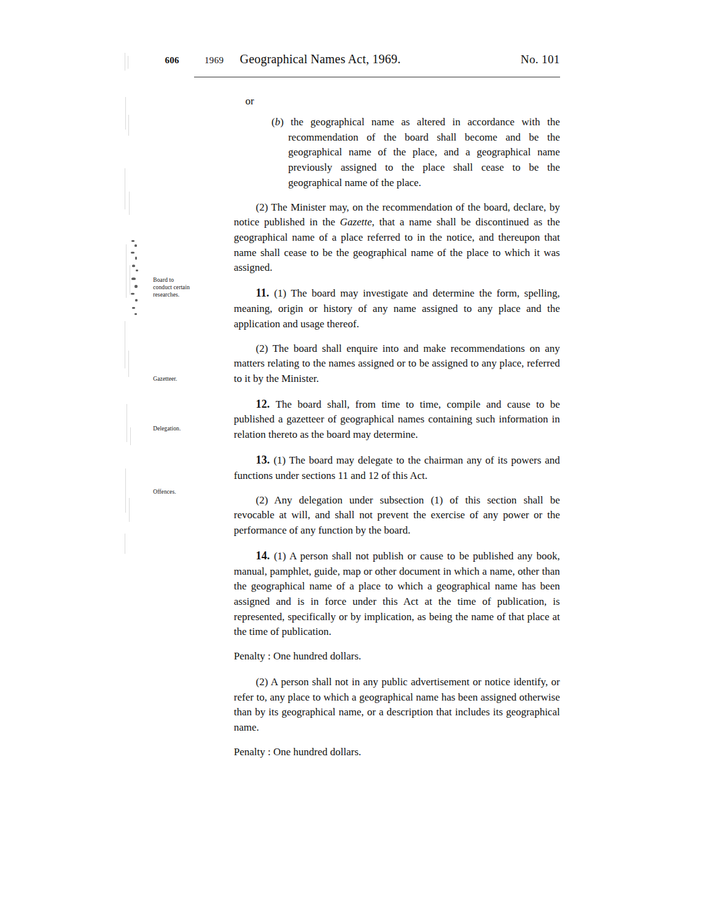606
1969 Geographical Names Act, 1969.
No. 101
Board to
conduct certain
researches.
Gazetteer.
Delegation.
Offences.
or
(b) the geographical name as altered in accordance with the recommendation of the board shall become and be the geographical name of the place, and a geographical name previously assigned to the place shall cease to be the geographical name of the place.
(2) The Minister may, on the recommendation of the board, declare, by notice published in the Gazette, that a name shall be discontinued as the geographical name of a place referred to in the notice, and thereupon that name shall cease to be the geographical name of the place to which it was assigned.
11. (1) The board may investigate and determine the form, spelling, meaning, origin or history of any name assigned to any place and the application and usage thereof.
(2) The board shall enquire into and make recommendations on any matters relating to the names assigned or to be assigned to any place, referred to it by the Minister.
12. The board shall, from time to time, compile and cause to be published a gazetteer of geographical names containing such information in relation thereto as the board may determine.
13. (1) The board may delegate to the chairman any of its powers and functions under sections 11 and 12 of this Act.
(2) Any delegation under subsection (1) of this section shall be revocable at will, and shall not prevent the exercise of any power or the performance of any function by the board.
14. (1) A person shall not publish or cause to be published any book, manual, pamphlet, guide, map or other document in which a name, other than the geographical name of a place to which a geographical name has been assigned and is in force under this Act at the time of publication, is represented, specifically or by implication, as being the name of that place at the time of publication.
Penalty : One hundred dollars.
(2) A person shall not in any public advertisement or notice identify, or refer to, any place to which a geographical name has been assigned otherwise than by its geographical name, or a description that includes its geographical name.
Penalty : One hundred dollars.